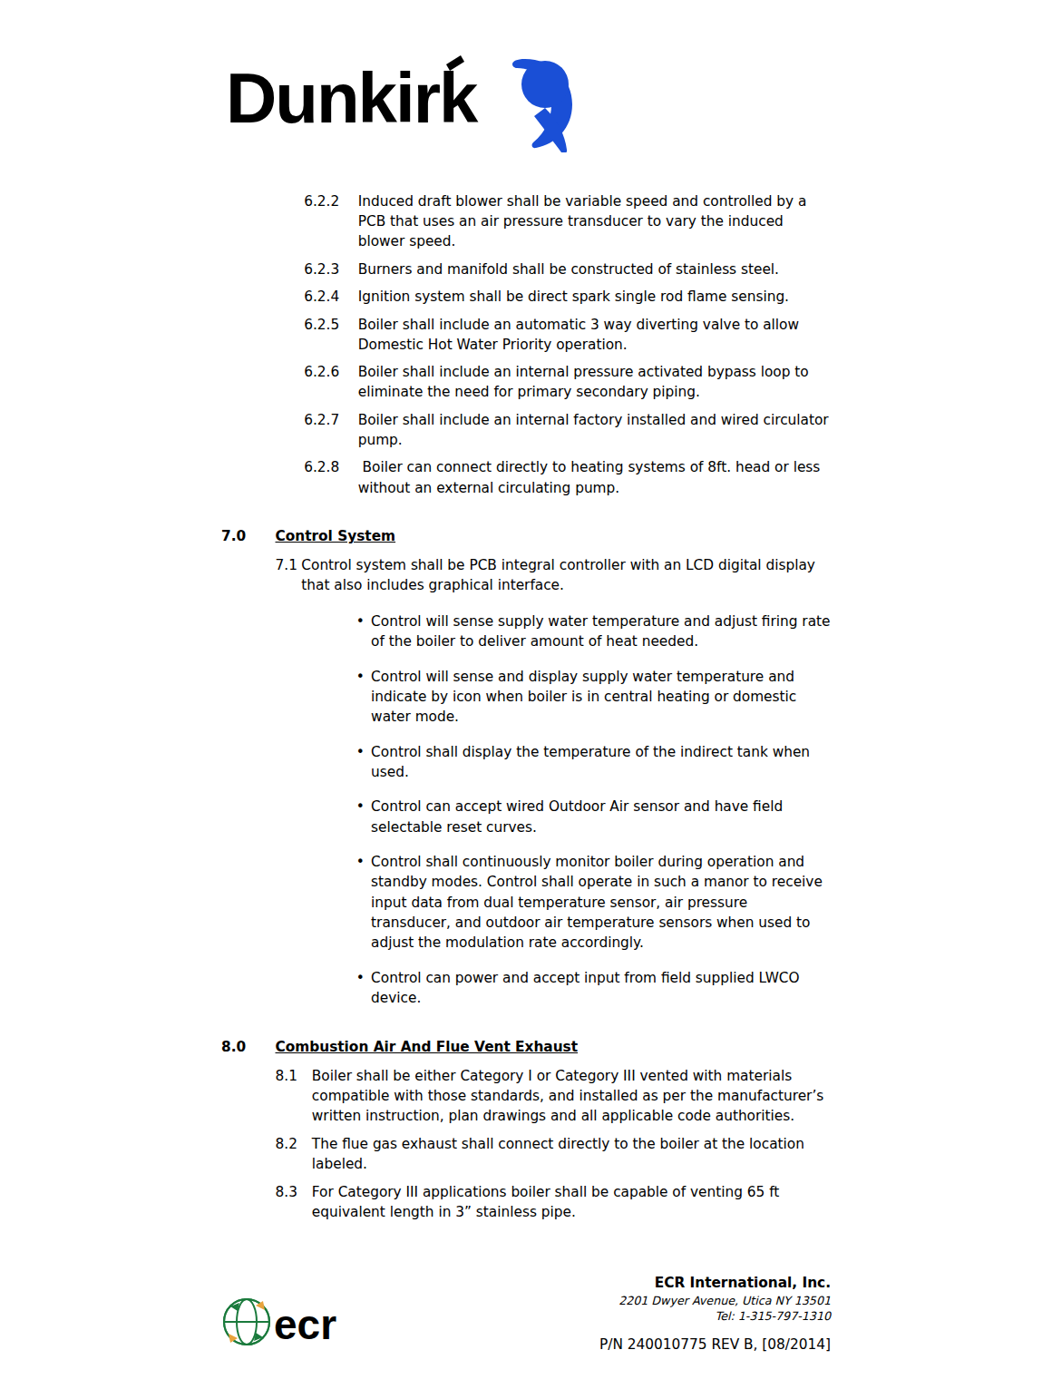Dunkirk
6.2.2 Induced draft blower shall be variable speed and controlled by a PCB that uses an air pressure transducer to vary the induced blower speed.
6.2.3 Burners and manifold shall be constructed of stainless steel.
6.2.4 Ignition system shall be direct spark single rod flame sensing.
6.2.5 Boiler shall include an automatic 3 way diverting valve to allow Domestic Hot Water Priority operation.
6.2.6 Boiler shall include an internal pressure activated bypass loop to eliminate the need for primary secondary piping.
6.2.7 Boiler shall include an internal factory installed and wired circulator pump.
6.2.8 Boiler can connect directly to heating systems of 8ft. head or less without an external circulating pump.
7.0 Control System
7.1 Control system shall be PCB integral controller with an LCD digital display that also includes graphical interface.
Control will sense supply water temperature and adjust firing rate of the boiler to deliver amount of heat needed.
Control will sense and display supply water temperature and indicate by icon when boiler is in central heating or domestic water mode.
Control shall display the temperature of the indirect tank when used.
Control can accept wired Outdoor Air sensor and have field selectable reset curves.
Control shall continuously monitor boiler during operation and standby modes. Control shall operate in such a manor to receive input data from dual temperature sensor, air pressure transducer, and outdoor air temperature sensors when used to adjust the modulation rate accordingly.
Control can power and accept input from field supplied LWCO device.
8.0 Combustion Air And Flue Vent Exhaust
8.1 Boiler shall be either Category I or Category III vented with materials compatible with those standards, and installed as per the manufacturer’s written instruction, plan drawings and all applicable code authorities.
8.2 The flue gas exhaust shall connect directly to the boiler at the location labeled.
8.3 For Category III applications boiler shall be capable of venting 65 ft equivalent length in 3” stainless pipe.
ecr
ECR International, Inc.
2201 Dwyer Avenue, Utica NY 13501
Tel: 1-315-797-1310
P/N 240010775 REV B, [08/2014]